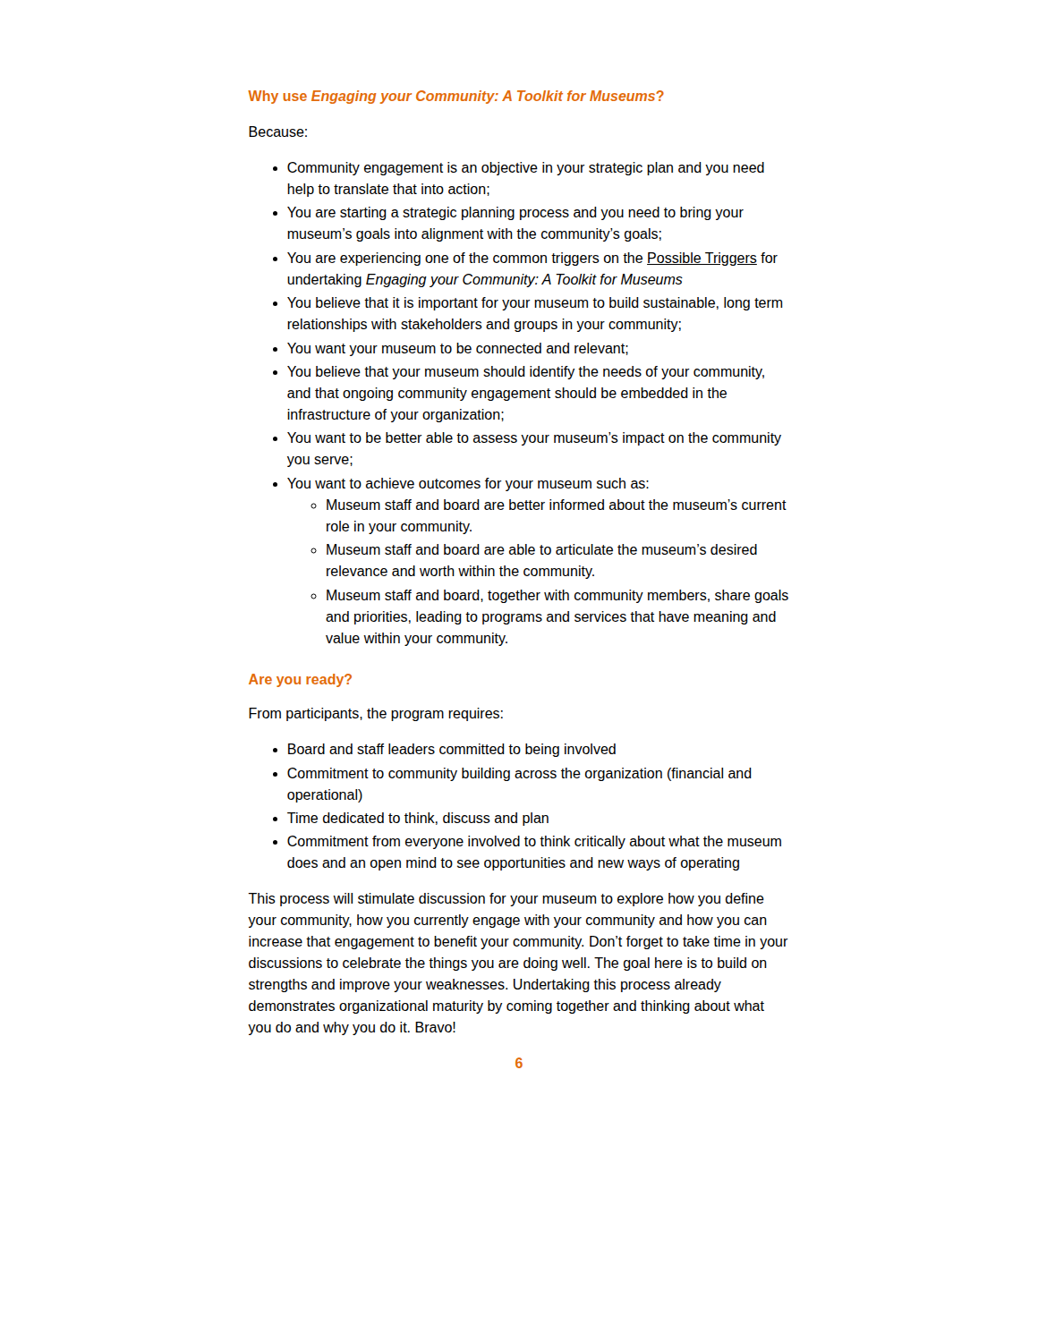Why use Engaging your Community: A Toolkit for Museums?
Because:
Community engagement is an objective in your strategic plan and you need help to translate that into action;
You are starting a strategic planning process and you need to bring your museum’s goals into alignment with the community’s goals;
You are experiencing one of the common triggers on the Possible Triggers for undertaking Engaging your Community: A Toolkit for Museums
You believe that it is important for your museum to build sustainable, long term relationships with stakeholders and groups in your community;
You want your museum to be connected and relevant;
You believe that your museum should identify the needs of your community, and that ongoing community engagement should be embedded in the infrastructure of your organization;
You want to be better able to assess your museum’s impact on the community you serve;
You want to achieve outcomes for your museum such as:
Museum staff and board are better informed about the museum’s current role in your community.
Museum staff and board are able to articulate the museum’s desired relevance and worth within the community.
Museum staff and board, together with community members, share goals and priorities, leading to programs and services that have meaning and value within your community.
Are you ready?
From participants, the program requires:
Board and staff leaders committed to being involved
Commitment to community building across the organization (financial and operational)
Time dedicated to think, discuss and plan
Commitment from everyone involved to think critically about what the museum does and an open mind to see opportunities and new ways of operating
This process will stimulate discussion for your museum to explore how you define your community, how you currently engage with your community and how you can increase that engagement to benefit your community. Don’t forget to take time in your discussions to celebrate the things you are doing well. The goal here is to build on strengths and improve your weaknesses. Undertaking this process already demonstrates organizational maturity by coming together and thinking about what you do and why you do it. Bravo!
6